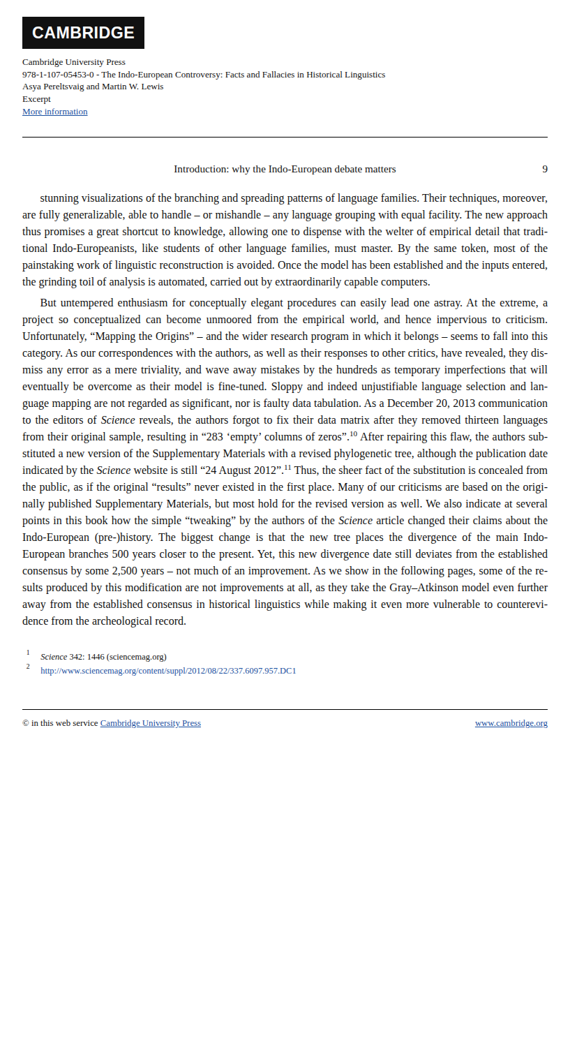CAMBRIDGE
Cambridge University Press
978-1-107-05453-0 - The Indo-European Controversy: Facts and Fallacies in Historical Linguistics
Asya Pereltsvaig and Martin W. Lewis
Excerpt
More information
Introduction: why the Indo-European debate matters 9
stunning visualizations of the branching and spreading patterns of language families. Their techniques, moreover, are fully generalizable, able to handle – or mishandle – any language grouping with equal facility. The new approach thus promises a great shortcut to knowledge, allowing one to dispense with the welter of empirical detail that traditional Indo-Europeanists, like students of other language families, must master. By the same token, most of the painstaking work of linguistic reconstruction is avoided. Once the model has been established and the inputs entered, the grinding toil of analysis is automated, carried out by extraordinarily capable computers.
But untempered enthusiasm for conceptually elegant procedures can easily lead one astray. At the extreme, a project so conceptualized can become unmoored from the empirical world, and hence impervious to criticism. Unfortunately, “Mapping the Origins” – and the wider research program in which it belongs – seems to fall into this category. As our correspondences with the authors, as well as their responses to other critics, have revealed, they dismiss any error as a mere triviality, and wave away mistakes by the hundreds as temporary imperfections that will eventually be overcome as their model is fine-tuned. Sloppy and indeed unjustifiable language selection and language mapping are not regarded as significant, nor is faulty data tabulation. As a December 20, 2013 communication to the editors of Science reveals, the authors forgot to fix their data matrix after they removed thirteen languages from their original sample, resulting in “283 ‘empty’ columns of zeros”.10 After repairing this flaw, the authors substituted a new version of the Supplementary Materials with a revised phylogenetic tree, although the publication date indicated by the Science website is still “24 August 2012”.11 Thus, the sheer fact of the substitution is concealed from the public, as if the original “results” never existed in the first place. Many of our criticisms are based on the originally published Supplementary Materials, but most hold for the revised version as well. We also indicate at several points in this book how the simple “tweaking” by the authors of the Science article changed their claims about the Indo-European (pre-)history. The biggest change is that the new tree places the divergence of the main Indo-European branches 500 years closer to the present. Yet, this new divergence date still deviates from the established consensus by some 2,500 years – not much of an improvement. As we show in the following pages, some of the results produced by this modification are not improvements at all, as they take the Gray–Atkinson model even further away from the established consensus in historical linguistics while making it even more vulnerable to counterevidence from the archeological record.
Science 342: 1446 (sciencemag.org)
http://www.sciencemag.org/content/suppl/2012/08/22/337.6097.957.DC1
© in this web service Cambridge University Press www.cambridge.org